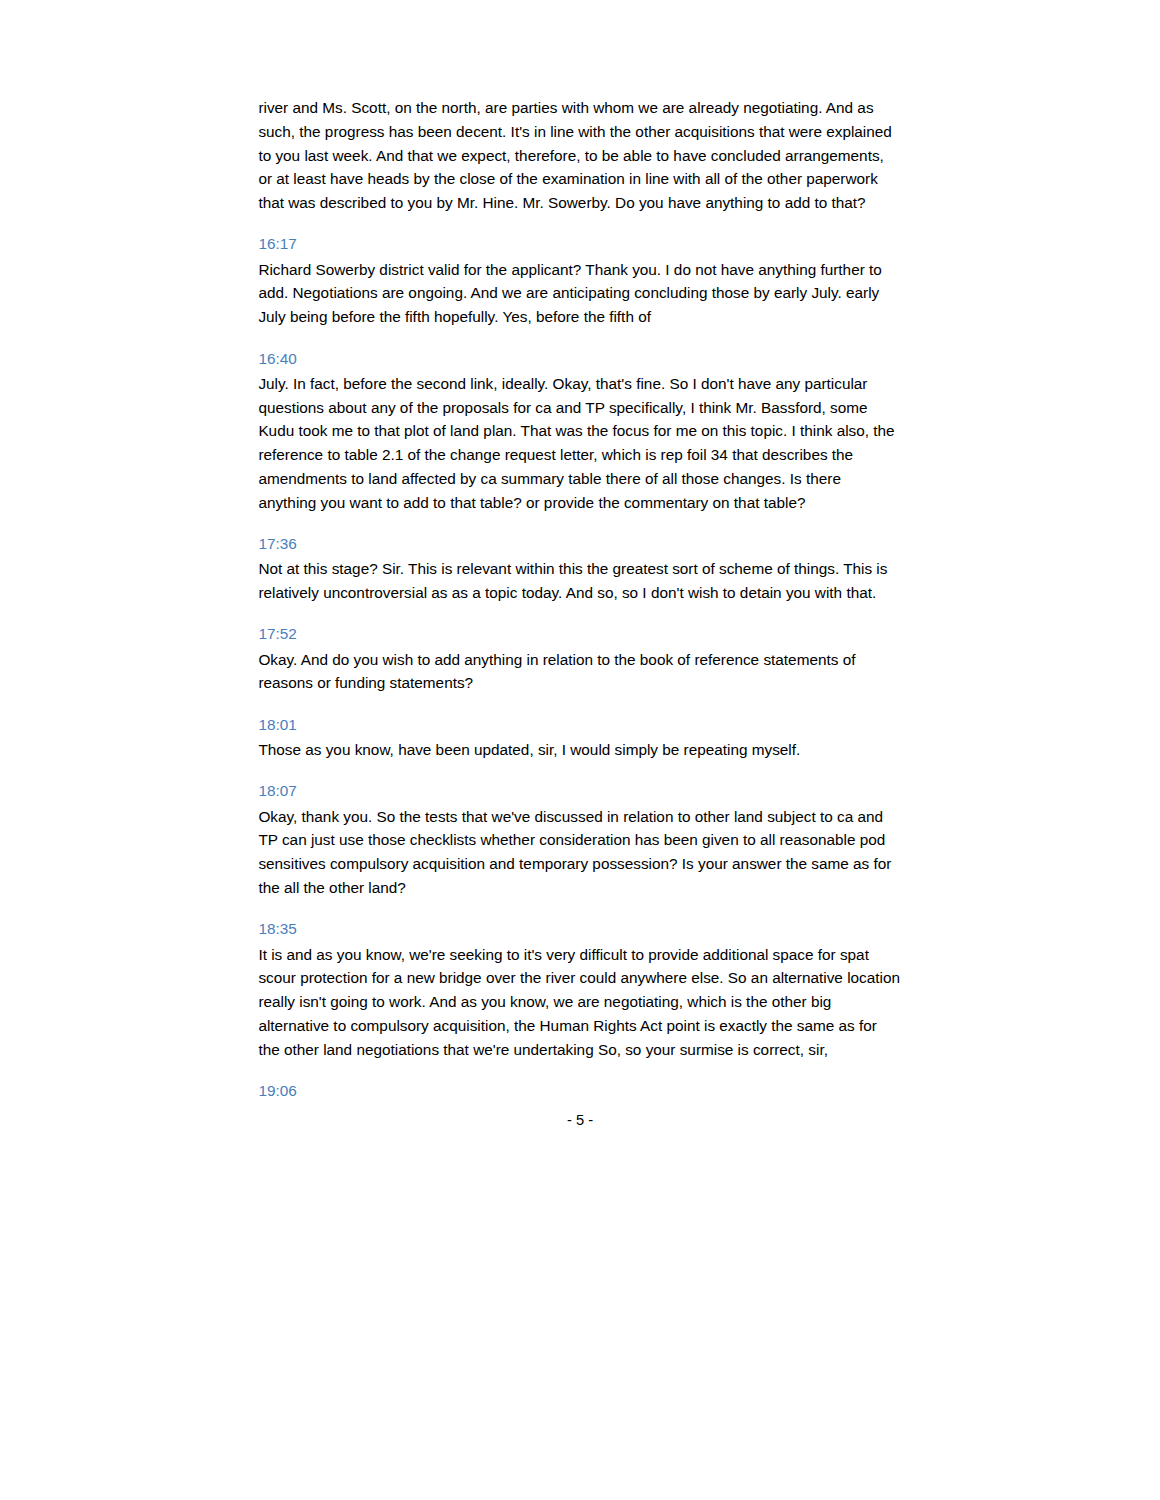river and Ms. Scott, on the north, are parties with whom we are already negotiating. And as such, the progress has been decent. It's in line with the other acquisitions that were explained to you last week. And that we expect, therefore, to be able to have concluded arrangements, or at least have heads by the close of the examination in line with all of the other paperwork that was described to you by Mr. Hine. Mr. Sowerby. Do you have anything to add to that?
16:17
Richard Sowerby district valid for the applicant? Thank you. I do not have anything further to add. Negotiations are ongoing. And we are anticipating concluding those by early July. early July being before the fifth hopefully. Yes, before the fifth of
16:40
July. In fact, before the second link, ideally. Okay, that's fine. So I don't have any particular questions about any of the proposals for ca and TP specifically, I think Mr. Bassford, some Kudu took me to that plot of land plan. That was the focus for me on this topic. I think also, the reference to table 2.1 of the change request letter, which is rep foil 34 that describes the amendments to land affected by ca summary table there of all those changes. Is there anything you want to add to that table? or provide the commentary on that table?
17:36
Not at this stage? Sir. This is relevant within this the greatest sort of scheme of things. This is relatively uncontroversial as as a topic today. And so, so I don't wish to detain you with that.
17:52
Okay. And do you wish to add anything in relation to the book of reference statements of reasons or funding statements?
18:01
Those as you know, have been updated, sir, I would simply be repeating myself.
18:07
Okay, thank you. So the tests that we've discussed in relation to other land subject to ca and TP can just use those checklists whether consideration has been given to all reasonable pod sensitives compulsory acquisition and temporary possession? Is your answer the same as for the all the other land?
18:35
It is and as you know, we're seeking to it's very difficult to provide additional space for spat scour protection for a new bridge over the river could anywhere else. So an alternative location really isn't going to work. And as you know, we are negotiating, which is the other big alternative to compulsory acquisition, the Human Rights Act point is exactly the same as for the other land negotiations that we're undertaking So, so your surmise is correct, sir,
19:06
- 5 -